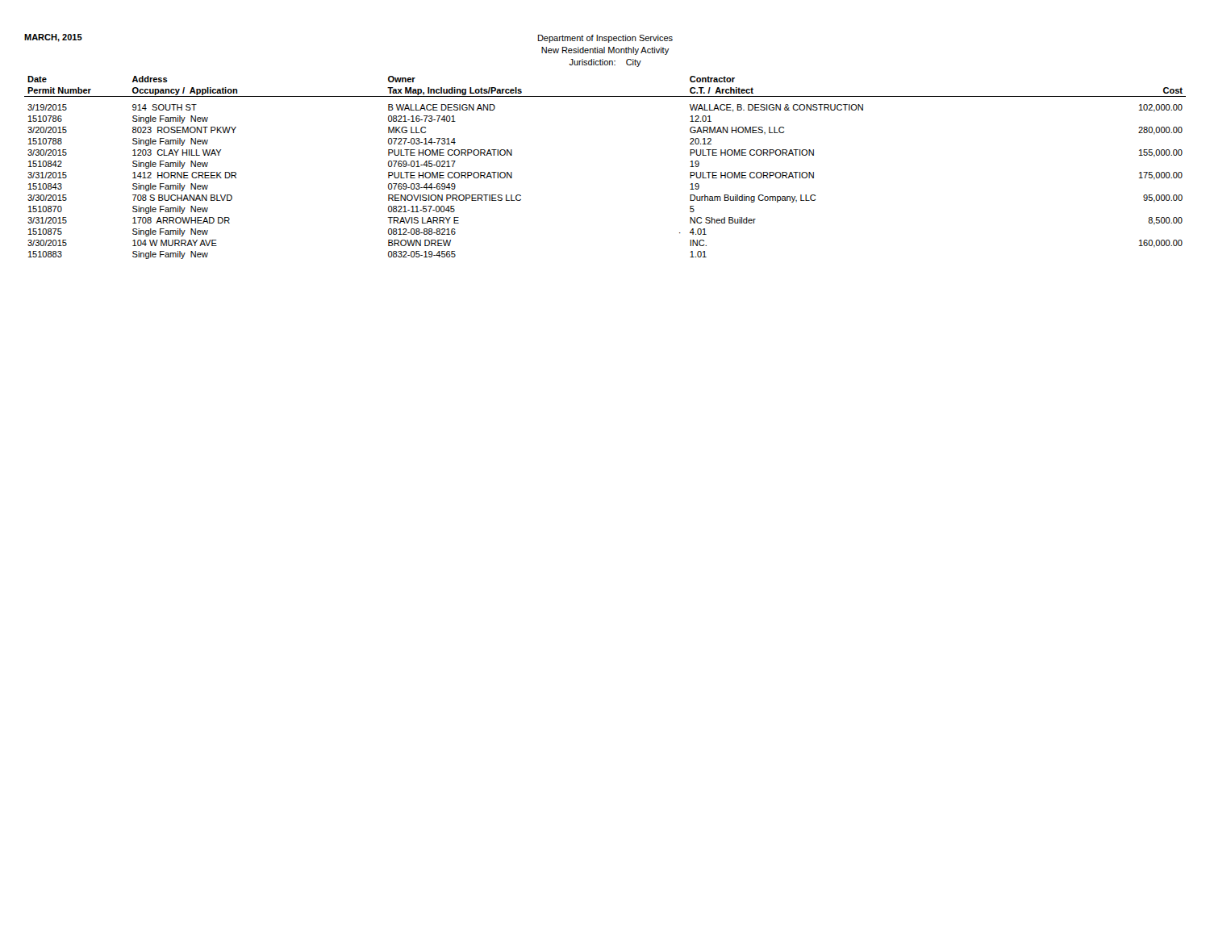MARCH, 2015
Department of Inspection Services
New Residential Monthly Activity
Jurisdiction: City
| Date | Address | Owner | Contractor | |
| --- | --- | --- | --- | --- |
| Permit Number | Occupancy / Application | Tax Map, Including Lots/Parcels | C.T. / Architect | Cost |
| 3/19/2015 | 914 SOUTH ST | B WALLACE DESIGN AND | WALLACE, B. DESIGN & CONSTRUCTION | 102,000.00 |
| 1510786 | Single Family New | 0821-16-73-7401 | 12.01 | |
| 3/20/2015 | 8023 ROSEMONT PKWY | MKG LLC | GARMAN HOMES, LLC | 280,000.00 |
| 1510788 | Single Family New | 0727-03-14-7314 | 20.12 | |
| 3/30/2015 | 1203 CLAY HILL WAY | PULTE HOME CORPORATION | PULTE HOME CORPORATION | 155,000.00 |
| 1510842 | Single Family New | 0769-01-45-0217 | 19 | |
| 3/31/2015 | 1412 HORNE CREEK DR | PULTE HOME CORPORATION | PULTE HOME CORPORATION | 175,000.00 |
| 1510843 | Single Family New | 0769-03-44-6949 | 19 | |
| 3/30/2015 | 708 S BUCHANAN BLVD | RENOVISION PROPERTIES LLC | Durham Building Company, LLC | 95,000.00 |
| 1510870 | Single Family New | 0821-11-57-0045 | 5 | |
| 3/31/2015 | 1708 ARROWHEAD DR | TRAVIS LARRY E | NC Shed Builder | 8,500.00 |
| 1510875 | Single Family New | 0812-08-88-8216 | 4.01 | |
| 3/30/2015 | 104 W MURRAY AVE | BROWN DREW | INC. | 160,000.00 |
| 1510883 | Single Family New | 0832-05-19-4565 | 1.01 | |